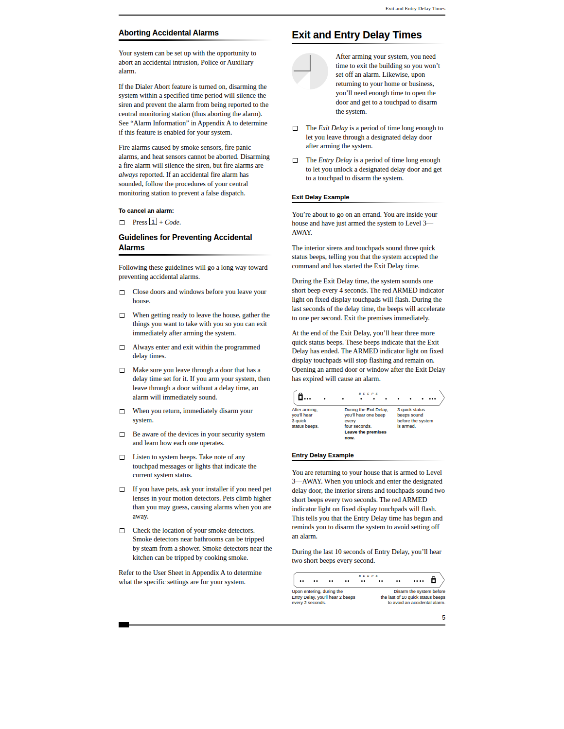Exit and Entry Delay Times
Aborting Accidental Alarms
Your system can be set up with the opportunity to abort an accidental intrusion, Police or Auxiliary alarm.
If the Dialer Abort feature is turned on, disarming the system within a specified time period will silence the siren and prevent the alarm from being reported to the central monitoring station (thus aborting the alarm). See “Alarm Information” in Appendix A to determine if this feature is enabled for your system.
Fire alarms caused by smoke sensors, fire panic alarms, and heat sensors cannot be aborted. Disarming a fire alarm will silence the siren, but fire alarms are always reported. If an accidental fire alarm has sounded, follow the procedures of your central monitoring station to prevent a false dispatch.
To cancel an alarm:
Press 1 + Code.
Guidelines for Preventing Accidental Alarms
Following these guidelines will go a long way toward preventing accidental alarms.
Close doors and windows before you leave your house.
When getting ready to leave the house, gather the things you want to take with you so you can exit immediately after arming the system.
Always enter and exit within the programmed delay times.
Make sure you leave through a door that has a delay time set for it. If you arm your system, then leave through a door without a delay time, an alarm will immediately sound.
When you return, immediately disarm your system.
Be aware of the devices in your security system and learn how each one operates.
Listen to system beeps. Take note of any touchpad messages or lights that indicate the current system status.
If you have pets, ask your installer if you need pet lenses in your motion detectors. Pets climb higher than you may guess, causing alarms when you are away.
Check the location of your smoke detectors. Smoke detectors near bathrooms can be tripped by steam from a shower. Smoke detectors near the kitchen can be tripped by cooking smoke.
Refer to the User Sheet in Appendix A to determine what the specific settings are for your system.
Exit and Entry Delay Times
After arming your system, you need time to exit the building so you won’t set off an alarm. Likewise, upon returning to your home or business, you’ll need enough time to open the door and get to a touchpad to disarm the system.
The Exit Delay is a period of time long enough to let you leave through a designated delay door after arming the system.
The Entry Delay is a period of time long enough to let you unlock a designated delay door and get to a touchpad to disarm the system.
Exit Delay Example
You’re about to go on an errand. You are inside your house and have just armed the system to Level 3—AWAY.
The interior sirens and touchpads sound three quick status beeps, telling you that the system accepted the command and has started the Exit Delay time.
During the Exit Delay time, the system sounds one short beep every 4 seconds. The red ARMED indicator light on fixed display touchpads will flash. During the last seconds of the delay time, the beeps will accelerate to one per second. Exit the premises immediately.
At the end of the Exit Delay, you’ll hear three more quick status beeps. These beeps indicate that the Exit Delay has ended. The ARMED indicator light on fixed display touchpads will stop flashing and remain on. Opening an armed door or window after the Exit Delay has expired will cause an alarm.
B E E P S
After arming,
you’ll hear
3 quick
status beeps.
During the Exit Delay,
you’ll hear one beep every
four seconds.
Leave the premises now.
3 quick status
beeps sound
before the system
is armed.
Entry Delay Example
You are returning to your house that is armed to Level 3—AWAY. When you unlock and enter the designated delay door, the interior sirens and touchpads sound two short beeps every two seconds. The red ARMED indicator light on fixed display touchpads will flash. This tells you that the Entry Delay time has begun and reminds you to disarm the system to avoid setting off an alarm.
During the last 10 seconds of Entry Delay, you’ll hear two short beeps every second.
B E E P S
Upon entering, during the
Entry Delay, you’ll hear 2 beeps
every 2 seconds.
Disarm the system before
the last of 10 quick status beeps
to avoid an accidental alarm.
5